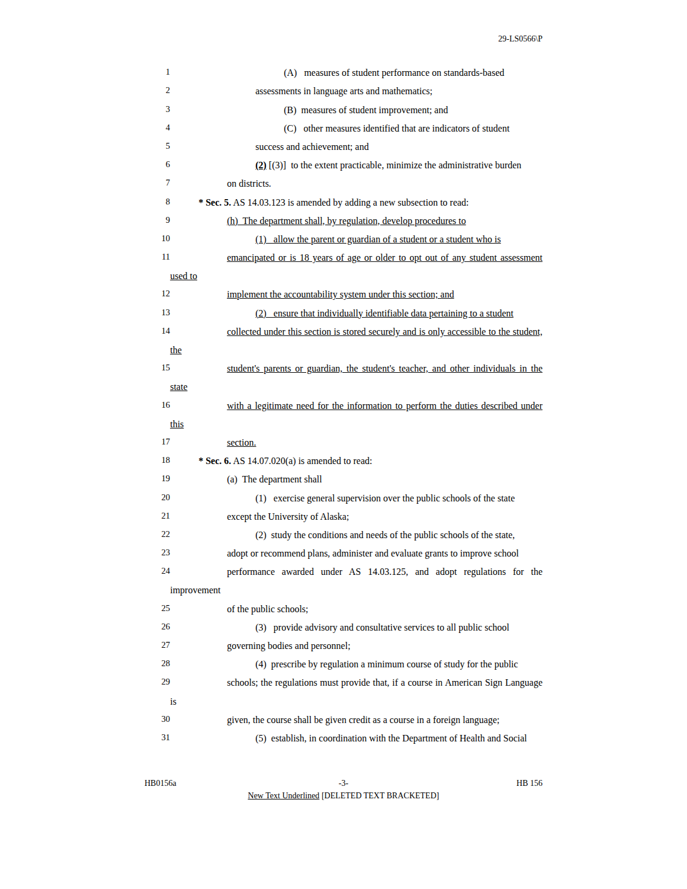29-LS0566\P
| 1 | (A) measures of student performance on standards-based |
| 2 | assessments in language arts and mathematics; |
| 3 | (B) measures of student improvement; and |
| 4 | (C) other measures identified that are indicators of student |
| 5 | success and achievement; and |
| 6 | (2) [(3)] to the extent practicable, minimize the administrative burden |
| 7 | on districts. |
| 8 | * Sec. 5. AS 14.03.123 is amended by adding a new subsection to read: |
| 9 | (h) The department shall, by regulation, develop procedures to |
| 10 | (1) allow the parent or guardian of a student or a student who is |
| 11 | emancipated or is 18 years of age or older to opt out of any student assessment used to |
| 12 | implement the accountability system under this section; and |
| 13 | (2) ensure that individually identifiable data pertaining to a student |
| 14 | collected under this section is stored securely and is only accessible to the student, the |
| 15 | student's parents or guardian, the student's teacher, and other individuals in the state |
| 16 | with a legitimate need for the information to perform the duties described under this |
| 17 | section. |
| 18 | * Sec. 6. AS 14.07.020(a) is amended to read: |
| 19 | (a) The department shall |
| 20 | (1) exercise general supervision over the public schools of the state |
| 21 | except the University of Alaska; |
| 22 | (2) study the conditions and needs of the public schools of the state, |
| 23 | adopt or recommend plans, administer and evaluate grants to improve school |
| 24 | performance awarded under AS 14.03.125, and adopt regulations for the improvement |
| 25 | of the public schools; |
| 26 | (3) provide advisory and consultative services to all public school |
| 27 | governing bodies and personnel; |
| 28 | (4) prescribe by regulation a minimum course of study for the public |
| 29 | schools; the regulations must provide that, if a course in American Sign Language is |
| 30 | given, the course shall be given credit as a course in a foreign language; |
| 31 | (5) establish, in coordination with the Department of Health and Social |
HB0156a
-3-
HB 156
New Text Underlined [DELETED TEXT BRACKETED]